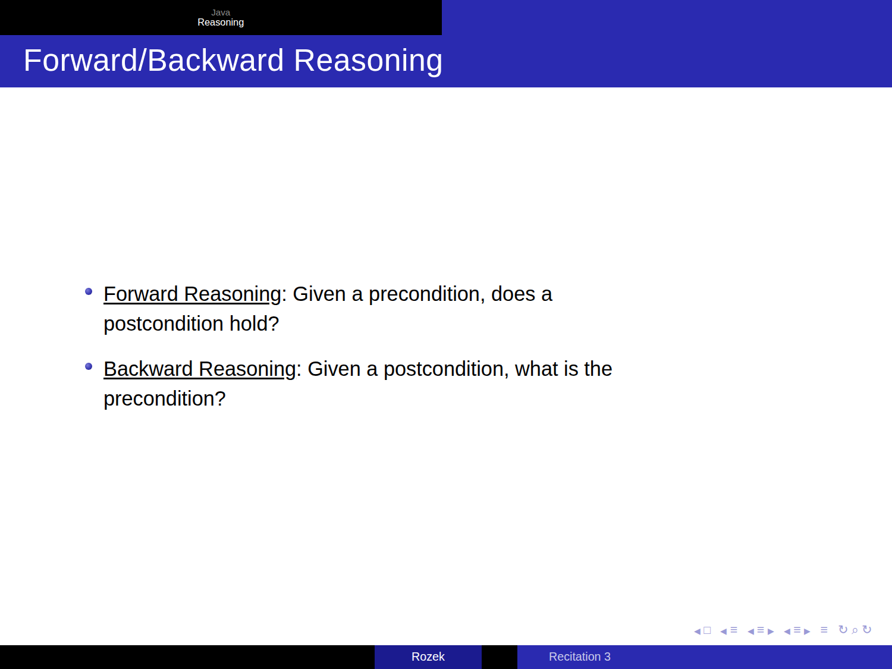Java
Reasoning
Forward/Backward Reasoning
Forward Reasoning: Given a precondition, does a postcondition hold?
Backward Reasoning: Given a postcondition, what is the precondition?
Rozek
Recitation 3